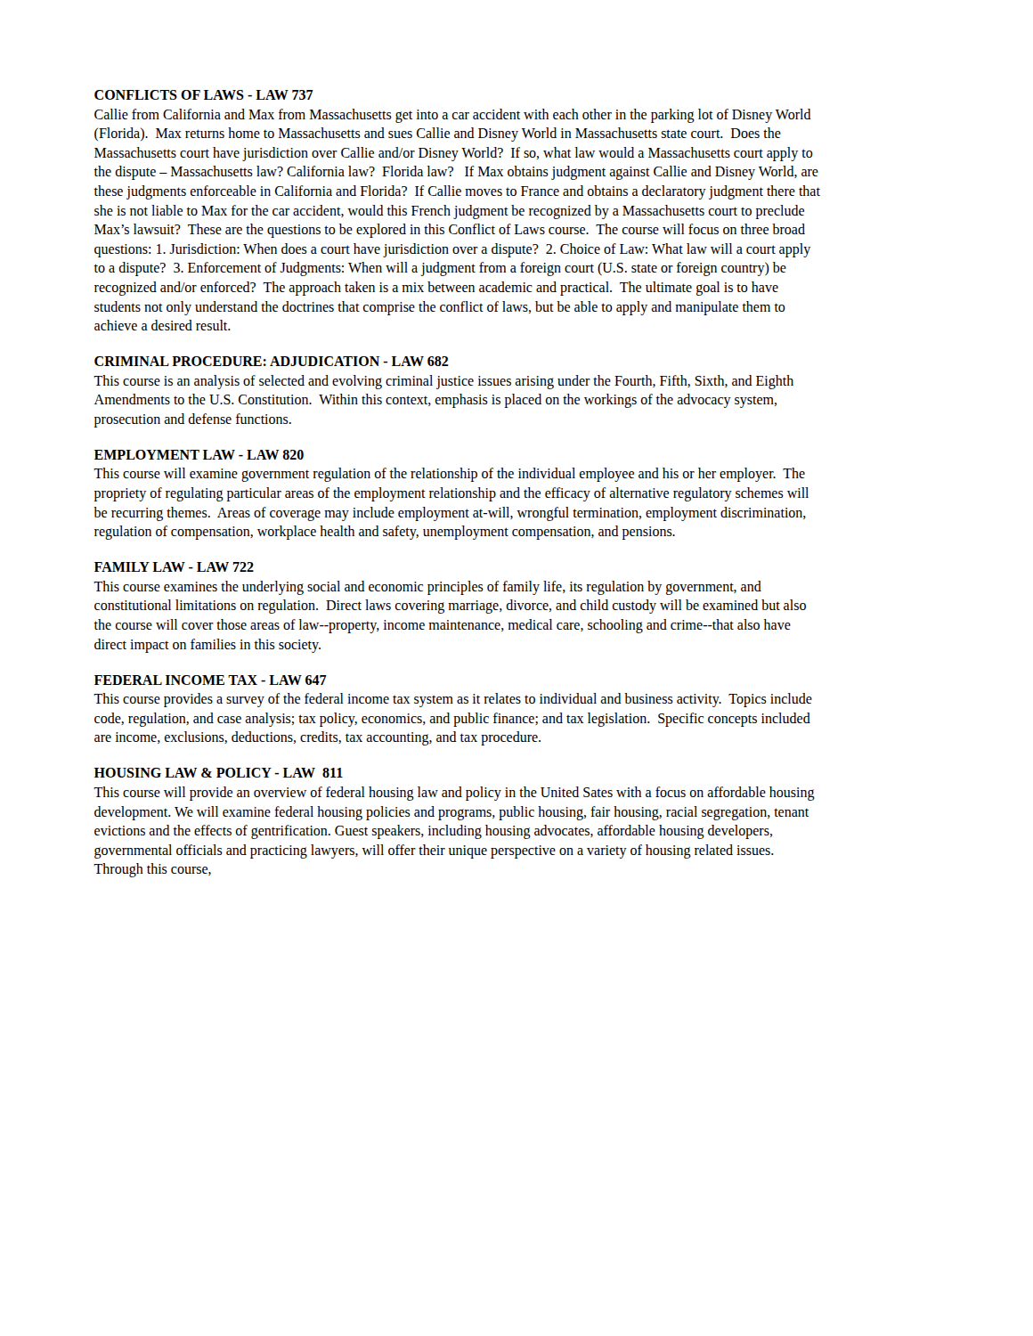Conflicts of Laws - Law 737
Callie from California and Max from Massachusetts get into a car accident with each other in the parking lot of Disney World (Florida). Max returns home to Massachusetts and sues Callie and Disney World in Massachusetts state court. Does the Massachusetts court have jurisdiction over Callie and/or Disney World? If so, what law would a Massachusetts court apply to the dispute – Massachusetts law? California law? Florida law? If Max obtains judgment against Callie and Disney World, are these judgments enforceable in California and Florida? If Callie moves to France and obtains a declaratory judgment there that she is not liable to Max for the car accident, would this French judgment be recognized by a Massachusetts court to preclude Max’s lawsuit? These are the questions to be explored in this Conflict of Laws course. The course will focus on three broad questions: 1. Jurisdiction: When does a court have jurisdiction over a dispute? 2. Choice of Law: What law will a court apply to a dispute? 3. Enforcement of Judgments: When will a judgment from a foreign court (U.S. state or foreign country) be recognized and/or enforced? The approach taken is a mix between academic and practical. The ultimate goal is to have students not only understand the doctrines that comprise the conflict of laws, but be able to apply and manipulate them to achieve a desired result.
Criminal Procedure: Adjudication - Law 682
This course is an analysis of selected and evolving criminal justice issues arising under the Fourth, Fifth, Sixth, and Eighth Amendments to the U.S. Constitution. Within this context, emphasis is placed on the workings of the advocacy system, prosecution and defense functions.
Employment Law - Law 820
This course will examine government regulation of the relationship of the individual employee and his or her employer. The propriety of regulating particular areas of the employment relationship and the efficacy of alternative regulatory schemes will be recurring themes. Areas of coverage may include employment at-will, wrongful termination, employment discrimination, regulation of compensation, workplace health and safety, unemployment compensation, and pensions.
Family Law - Law 722
This course examines the underlying social and economic principles of family life, its regulation by government, and constitutional limitations on regulation. Direct laws covering marriage, divorce, and child custody will be examined but also the course will cover those areas of law--property, income maintenance, medical care, schooling and crime--that also have direct impact on families in this society.
Federal Income Tax - Law 647
This course provides a survey of the federal income tax system as it relates to individual and business activity. Topics include code, regulation, and case analysis; tax policy, economics, and public finance; and tax legislation. Specific concepts included are income, exclusions, deductions, credits, tax accounting, and tax procedure.
Housing Law & Policy - Law 811
This course will provide an overview of federal housing law and policy in the United Sates with a focus on affordable housing development. We will examine federal housing policies and programs, public housing, fair housing, racial segregation, tenant evictions and the effects of gentrification. Guest speakers, including housing advocates, affordable housing developers, governmental officials and practicing lawyers, will offer their unique perspective on a variety of housing related issues. Through this course,